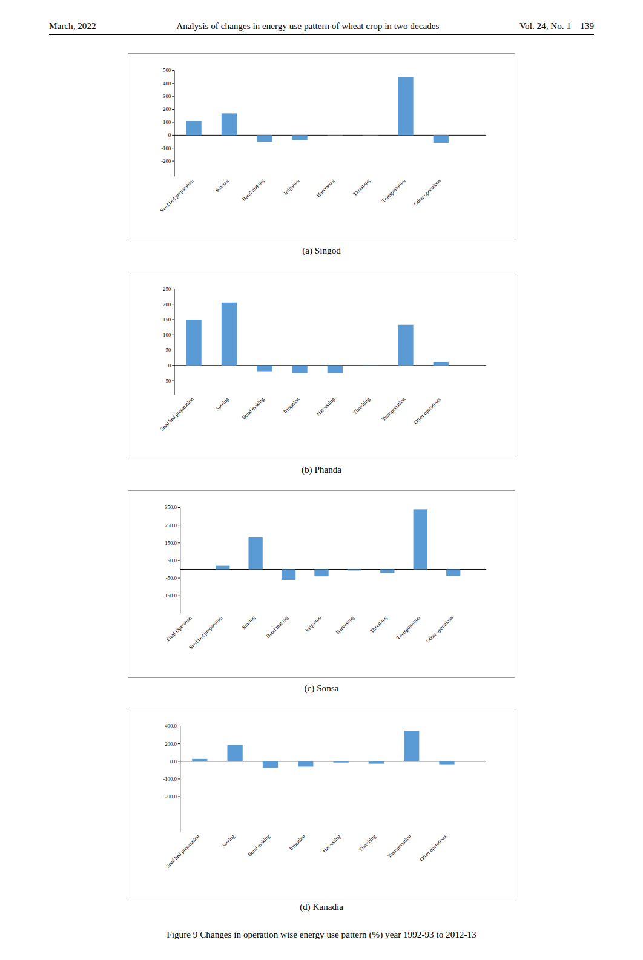March, 2022
Analysis of changes in energy use pattern of wheat crop in two decades
Vol. 24, No. 1 139
500 400 300 200 100 0 -100 -200 Seed bed preparation Sowing Bund making Irrigation Harvesting Threshing Transportation Other operations
(a) Singod
250 200 150 100 50 0 -50 Seed bed preparation Sowing Bund making Irrigation Harvesting Threshing Transportation Other operations
(b) Phanda
350.0 250.0 150.0 50.0 -50.0 -150.0 Field Operation Seed bed preparation Sowing Bund making Irrigation Harvesting Threshing Transportation Other operations
(c) Sonsa
400.0 200.0 0.0 -100.0 -200.0 Seed bed preparation Sowing Bund making Irrigation Harvesting Threshing Transportation Other operations
(d) Kanadia
Figure 9 Changes in operation wise energy use pattern (%) year 1992-93 to 2012-13